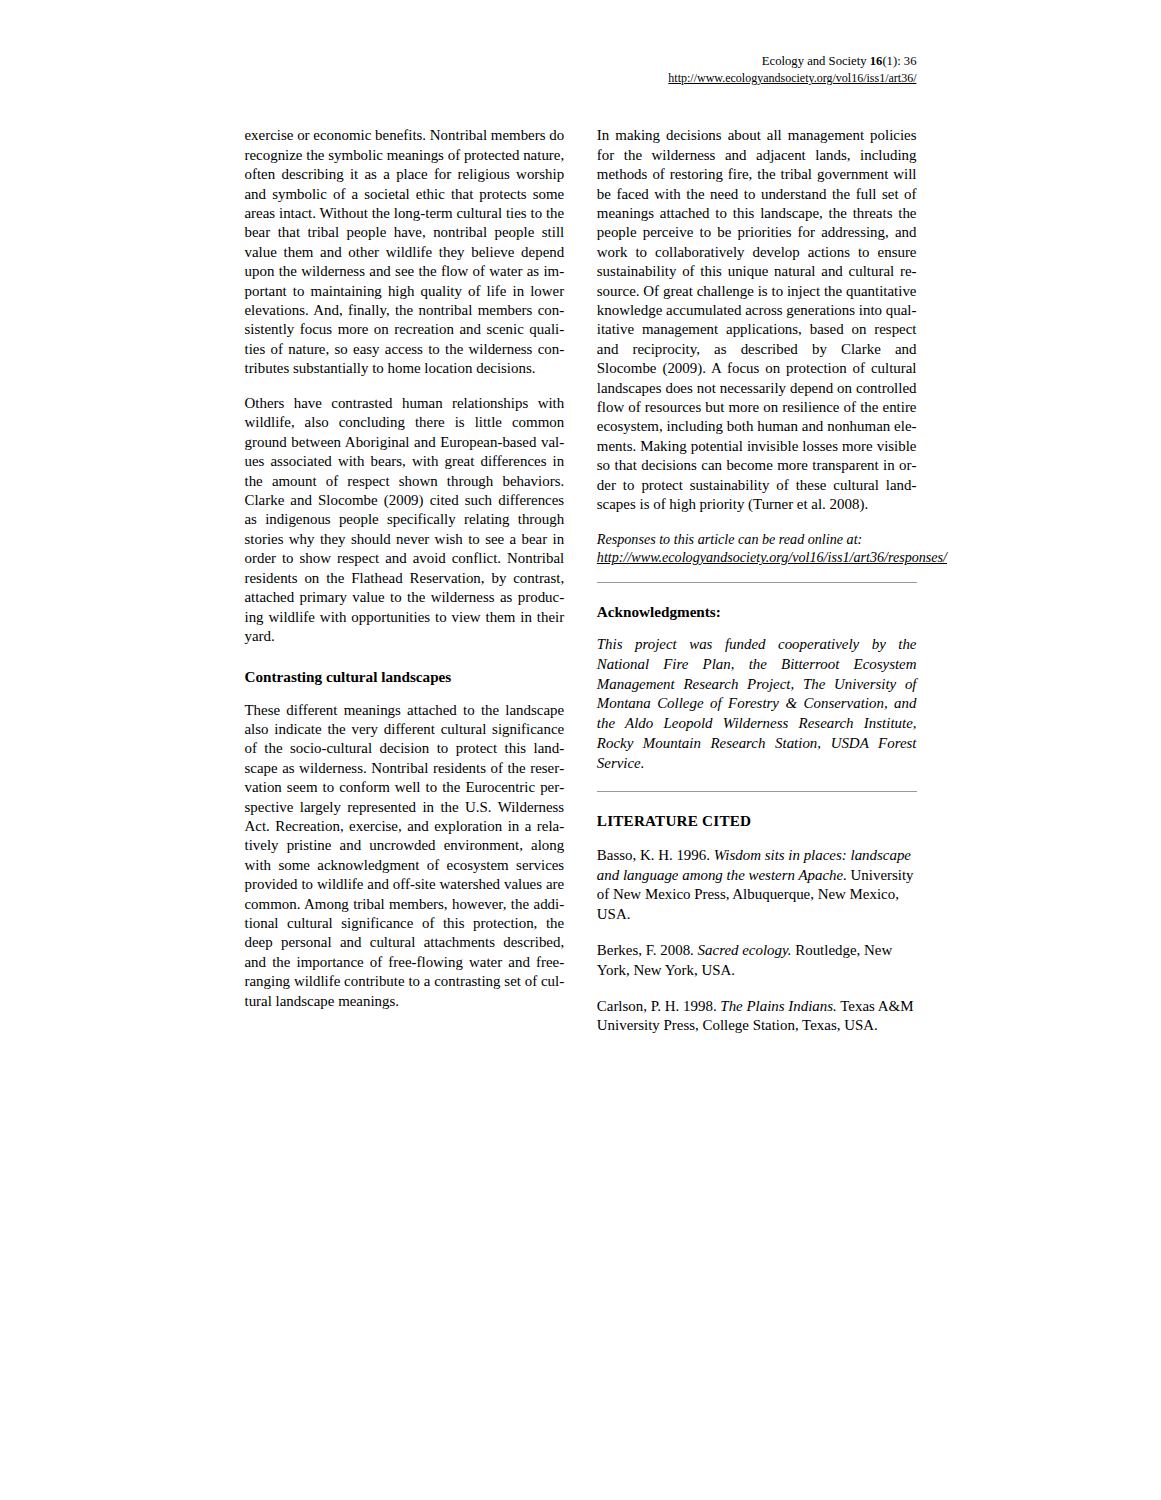Ecology and Society 16(1): 36
http://www.ecologyandsociety.org/vol16/iss1/art36/
exercise or economic benefits. Nontribal members do recognize the symbolic meanings of protected nature, often describing it as a place for religious worship and symbolic of a societal ethic that protects some areas intact. Without the long-term cultural ties to the bear that tribal people have, nontribal people still value them and other wildlife they believe depend upon the wilderness and see the flow of water as important to maintaining high quality of life in lower elevations. And, finally, the nontribal members consistently focus more on recreation and scenic qualities of nature, so easy access to the wilderness contributes substantially to home location decisions.
Others have contrasted human relationships with wildlife, also concluding there is little common ground between Aboriginal and European-based values associated with bears, with great differences in the amount of respect shown through behaviors. Clarke and Slocombe (2009) cited such differences as indigenous people specifically relating through stories why they should never wish to see a bear in order to show respect and avoid conflict. Nontribal residents on the Flathead Reservation, by contrast, attached primary value to the wilderness as producing wildlife with opportunities to view them in their yard.
Contrasting cultural landscapes
These different meanings attached to the landscape also indicate the very different cultural significance of the socio-cultural decision to protect this landscape as wilderness. Nontribal residents of the reservation seem to conform well to the Eurocentric perspective largely represented in the U.S. Wilderness Act. Recreation, exercise, and exploration in a relatively pristine and uncrowded environment, along with some acknowledgment of ecosystem services provided to wildlife and off-site watershed values are common. Among tribal members, however, the additional cultural significance of this protection, the deep personal and cultural attachments described, and the importance of free-flowing water and free-ranging wildlife contribute to a contrasting set of cultural landscape meanings.
In making decisions about all management policies for the wilderness and adjacent lands, including methods of restoring fire, the tribal government will be faced with the need to understand the full set of meanings attached to this landscape, the threats the people perceive to be priorities for addressing, and work to collaboratively develop actions to ensure sustainability of this unique natural and cultural resource. Of great challenge is to inject the quantitative knowledge accumulated across generations into qualitative management applications, based on respect and reciprocity, as described by Clarke and Slocombe (2009). A focus on protection of cultural landscapes does not necessarily depend on controlled flow of resources but more on resilience of the entire ecosystem, including both human and nonhuman elements. Making potential invisible losses more visible so that decisions can become more transparent in order to protect sustainability of these cultural landscapes is of high priority (Turner et al. 2008).
Responses to this article can be read online at:
http://www.ecologyandsociety.org/vol16/iss1/art36/responses/
Acknowledgments:
This project was funded cooperatively by the National Fire Plan, the Bitterroot Ecosystem Management Research Project, The University of Montana College of Forestry & Conservation, and the Aldo Leopold Wilderness Research Institute, Rocky Mountain Research Station, USDA Forest Service.
LITERATURE CITED
Basso, K. H. 1996. Wisdom sits in places: landscape and language among the western Apache. University of New Mexico Press, Albuquerque, New Mexico, USA.
Berkes, F. 2008. Sacred ecology. Routledge, New York, New York, USA.
Carlson, P. H. 1998. The Plains Indians. Texas A&M University Press, College Station, Texas, USA.